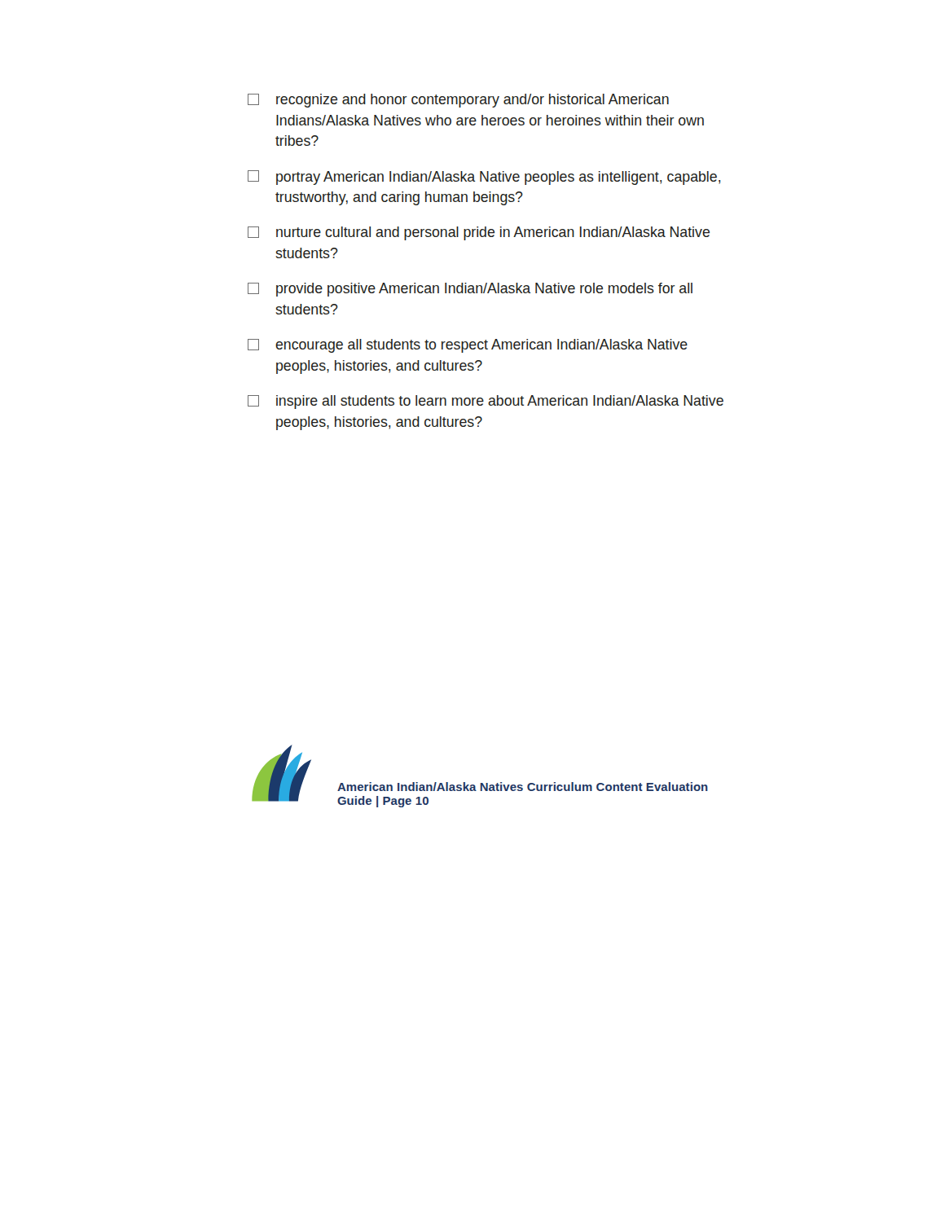recognize and honor contemporary and/or historical American Indians/Alaska Natives who are heroes or heroines within their own tribes?
portray American Indian/Alaska Native peoples as intelligent, capable, trustworthy, and caring human beings?
nurture cultural and personal pride in American Indian/Alaska Native students?
provide positive American Indian/Alaska Native role models for all students?
encourage all students to respect American Indian/Alaska Native peoples, histories, and cultures?
inspire all students to learn more about American Indian/Alaska Native peoples, histories, and cultures?
American Indian/Alaska Natives Curriculum Content Evaluation Guide | Page 10